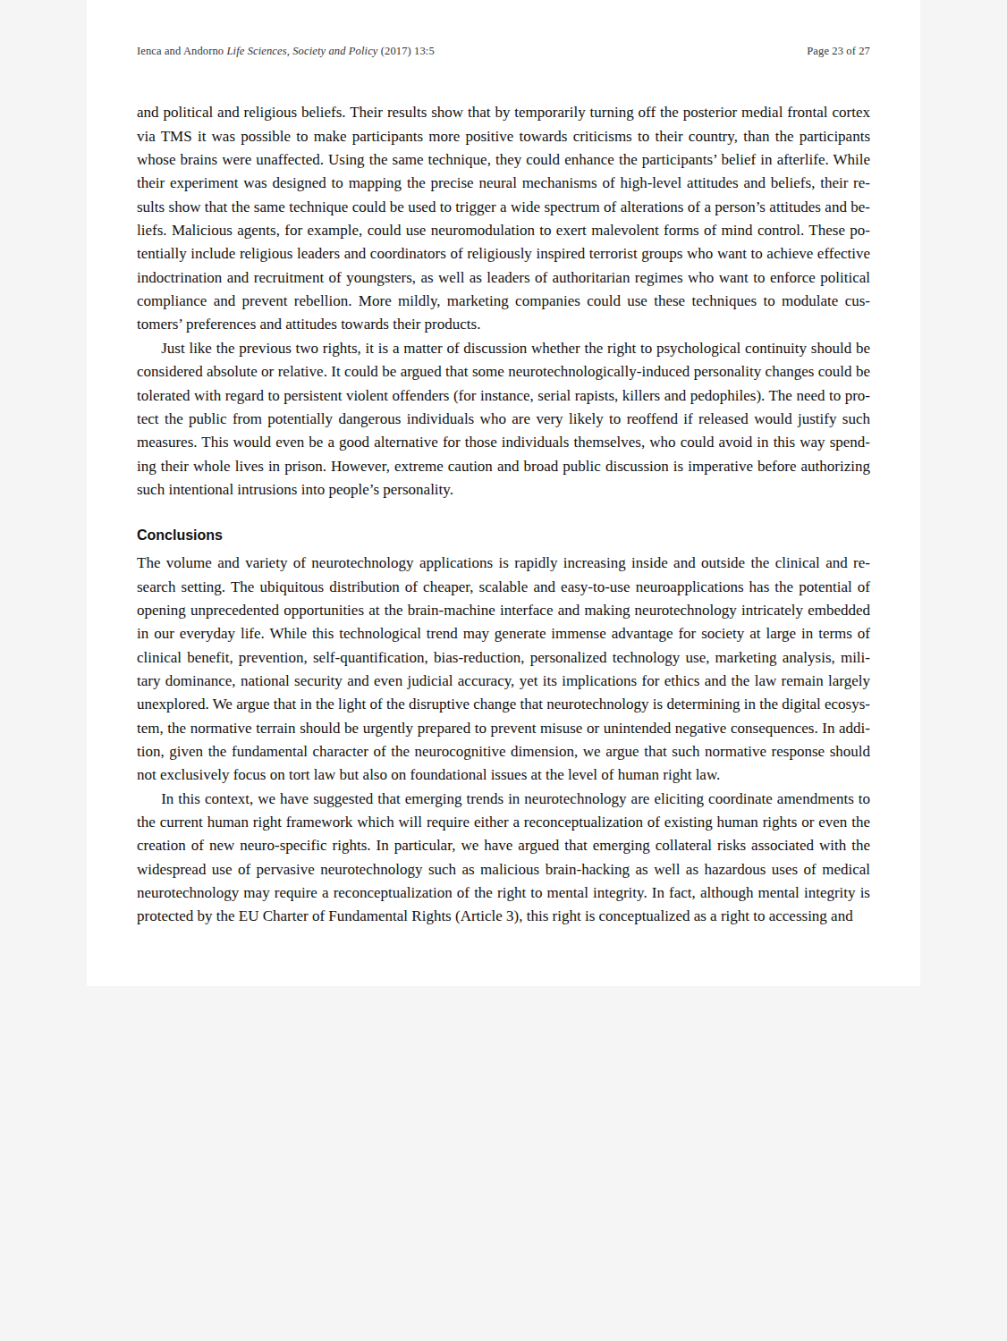Ienca and Andorno Life Sciences, Society and Policy (2017) 13:5 Page 23 of 27
and political and religious beliefs. Their results show that by temporarily turning off the posterior medial frontal cortex via TMS it was possible to make participants more positive towards criticisms to their country, than the participants whose brains were unaffected. Using the same technique, they could enhance the participants’ belief in afterlife. While their experiment was designed to mapping the precise neural mechanisms of high-level attitudes and beliefs, their results show that the same technique could be used to trigger a wide spectrum of alterations of a person’s attitudes and beliefs. Malicious agents, for example, could use neuromodulation to exert malevolent forms of mind control. These potentially include religious leaders and coordinators of religiously inspired terrorist groups who want to achieve effective indoctrination and recruitment of youngsters, as well as leaders of authoritarian regimes who want to enforce political compliance and prevent rebellion. More mildly, marketing companies could use these techniques to modulate customers’ preferences and attitudes towards their products.
Just like the previous two rights, it is a matter of discussion whether the right to psychological continuity should be considered absolute or relative. It could be argued that some neurotechnologically-induced personality changes could be tolerated with regard to persistent violent offenders (for instance, serial rapists, killers and pedophiles). The need to protect the public from potentially dangerous individuals who are very likely to reoffend if released would justify such measures. This would even be a good alternative for those individuals themselves, who could avoid in this way spending their whole lives in prison. However, extreme caution and broad public discussion is imperative before authorizing such intentional intrusions into people’s personality.
Conclusions
The volume and variety of neurotechnology applications is rapidly increasing inside and outside the clinical and research setting. The ubiquitous distribution of cheaper, scalable and easy-to-use neuroapplications has the potential of opening unprecedented opportunities at the brain-machine interface and making neurotechnology intricately embedded in our everyday life. While this technological trend may generate immense advantage for society at large in terms of clinical benefit, prevention, self-quantification, bias-reduction, personalized technology use, marketing analysis, military dominance, national security and even judicial accuracy, yet its implications for ethics and the law remain largely unexplored. We argue that in the light of the disruptive change that neurotechnology is determining in the digital ecosystem, the normative terrain should be urgently prepared to prevent misuse or unintended negative consequences. In addition, given the fundamental character of the neurocognitive dimension, we argue that such normative response should not exclusively focus on tort law but also on foundational issues at the level of human right law.
In this context, we have suggested that emerging trends in neurotechnology are eliciting coordinate amendments to the current human right framework which will require either a reconceptualization of existing human rights or even the creation of new neuro-specific rights. In particular, we have argued that emerging collateral risks associated with the widespread use of pervasive neurotechnology such as malicious brain-hacking as well as hazardous uses of medical neurotechnology may require a reconceptualization of the right to mental integrity. In fact, although mental integrity is protected by the EU Charter of Fundamental Rights (Article 3), this right is conceptualized as a right to accessing and